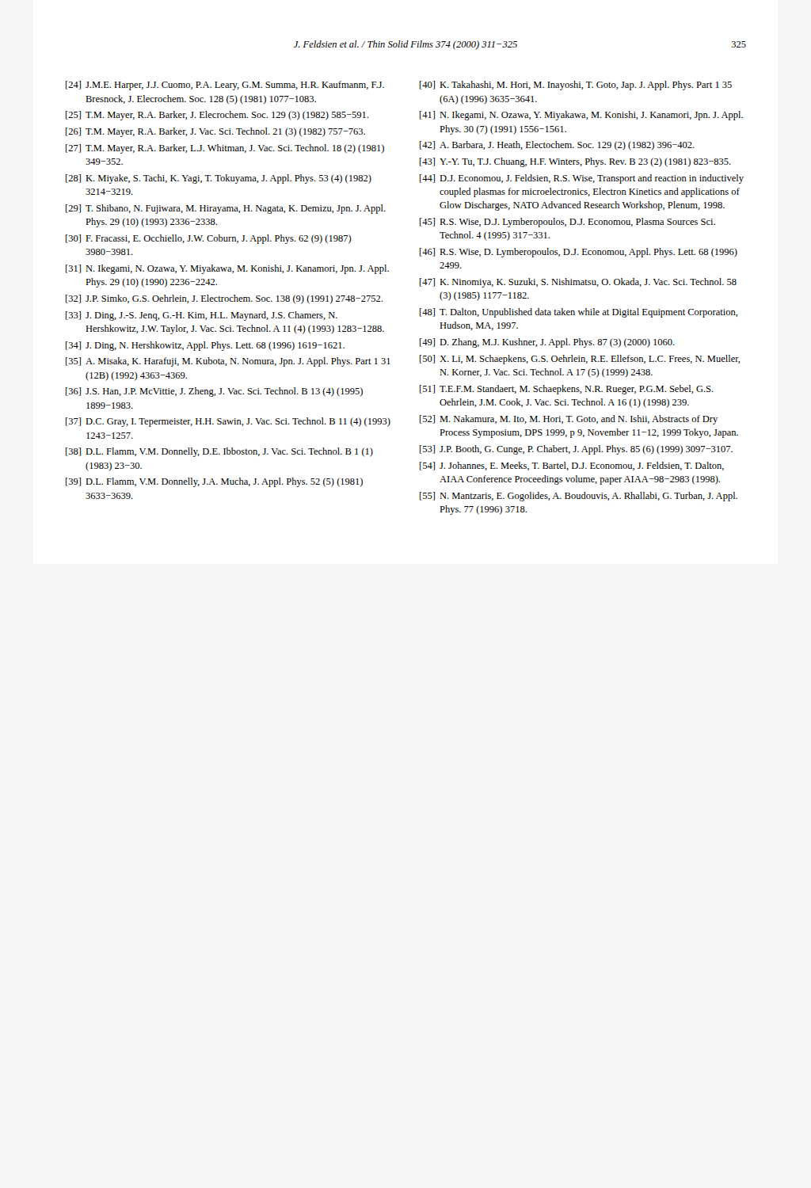J. Feldsien et al. / Thin Solid Films 374 (2000) 311−325 325
[24] J.M.E. Harper, J.J. Cuomo, P.A. Leary, G.M. Summa, H.R. Kaufmanm, F.J. Bresnock, J. Elecrochem. Soc. 128 (5) (1981) 1077−1083.
[25] T.M. Mayer, R.A. Barker, J. Elecrochem. Soc. 129 (3) (1982) 585−591.
[26] T.M. Mayer, R.A. Barker, J. Vac. Sci. Technol. 21 (3) (1982) 757−763.
[27] T.M. Mayer, R.A. Barker, L.J. Whitman, J. Vac. Sci. Technol. 18 (2) (1981) 349−352.
[28] K. Miyake, S. Tachi, K. Yagi, T. Tokuyama, J. Appl. Phys. 53 (4) (1982) 3214−3219.
[29] T. Shibano, N. Fujiwara, M. Hirayama, H. Nagata, K. Demizu, Jpn. J. Appl. Phys. 29 (10) (1993) 2336−2338.
[30] F. Fracassi, E. Occhiello, J.W. Coburn, J. Appl. Phys. 62 (9) (1987) 3980−3981.
[31] N. Ikegami, N. Ozawa, Y. Miyakawa, M. Konishi, J. Kanamori, Jpn. J. Appl. Phys. 29 (10) (1990) 2236−2242.
[32] J.P. Simko, G.S. Oehrlein, J. Electrochem. Soc. 138 (9) (1991) 2748−2752.
[33] J. Ding, J.-S. Jenq, G.-H. Kim, H.L. Maynard, J.S. Chamers, N. Hershkowitz, J.W. Taylor, J. Vac. Sci. Technol. A 11 (4) (1993) 1283−1288.
[34] J. Ding, N. Hershkowitz, Appl. Phys. Lett. 68 (1996) 1619−1621.
[35] A. Misaka, K. Harafuji, M. Kubota, N. Nomura, Jpn. J. Appl. Phys. Part 1 31 (12B) (1992) 4363−4369.
[36] J.S. Han, J.P. McVittie, J. Zheng, J. Vac. Sci. Technol. B 13 (4) (1995) 1899−1983.
[37] D.C. Gray, I. Tepermeister, H.H. Sawin, J. Vac. Sci. Technol. B 11 (4) (1993) 1243−1257.
[38] D.L. Flamm, V.M. Donnelly, D.E. Ibboston, J. Vac. Sci. Technol. B 1 (1) (1983) 23−30.
[39] D.L. Flamm, V.M. Donnelly, J.A. Mucha, J. Appl. Phys. 52 (5) (1981) 3633−3639.
[40] K. Takahashi, M. Hori, M. Inayoshi, T. Goto, Jap. J. Appl. Phys. Part 1 35 (6A) (1996) 3635−3641.
[41] N. Ikegami, N. Ozawa, Y. Miyakawa, M. Konishi, J. Kanamori, Jpn. J. Appl. Phys. 30 (7) (1991) 1556−1561.
[42] A. Barbara, J. Heath, Electochem. Soc. 129 (2) (1982) 396−402.
[43] Y.-Y. Tu, T.J. Chuang, H.F. Winters, Phys. Rev. B 23 (2) (1981) 823−835.
[44] D.J. Economou, J. Feldsien, R.S. Wise, Transport and reaction in inductively coupled plasmas for microelectronics, Electron Kinetics and applications of Glow Discharges, NATO Advanced Research Workshop, Plenum, 1998.
[45] R.S. Wise, D.J. Lymberopoulos, D.J. Economou, Plasma Sources Sci. Technol. 4 (1995) 317−331.
[46] R.S. Wise, D. Lymberopoulos, D.J. Economou, Appl. Phys. Lett. 68 (1996) 2499.
[47] K. Ninomiya, K. Suzuki, S. Nishimatsu, O. Okada, J. Vac. Sci. Technol. 58 (3) (1985) 1177−1182.
[48] T. Dalton, Unpublished data taken while at Digital Equipment Corporation, Hudson, MA, 1997.
[49] D. Zhang, M.J. Kushner, J. Appl. Phys. 87 (3) (2000) 1060.
[50] X. Li, M. Schaepkens, G.S. Oehrlein, R.E. Ellefson, L.C. Frees, N. Mueller, N. Korner, J. Vac. Sci. Technol. A 17 (5) (1999) 2438.
[51] T.E.F.M. Standaert, M. Schaepkens, N.R. Rueger, P.G.M. Sebel, G.S. Oehrlein, J.M. Cook, J. Vac. Sci. Technol. A 16 (1) (1998) 239.
[52] M. Nakamura, M. Ito, M. Hori, T. Goto, and N. Ishii, Abstracts of Dry Process Symposium, DPS 1999, p 9, November 11−12, 1999 Tokyo, Japan.
[53] J.P. Booth, G. Cunge, P. Chabert, J. Appl. Phys. 85 (6) (1999) 3097−3107.
[54] J. Johannes, E. Meeks, T. Bartel, D.J. Economou, J. Feldsien, T. Dalton, AIAA Conference Proceedings volume, paper AIAA−98−2983 (1998).
[55] N. Mantzaris, E. Gogolides, A. Boudouvis, A. Rhallabi, G. Turban, J. Appl. Phys. 77 (1996) 3718.